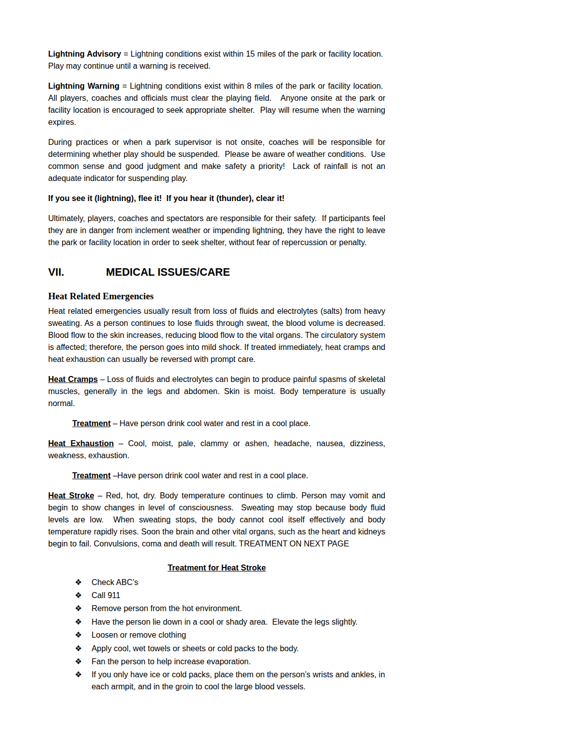Lightning Advisory = Lightning conditions exist within 15 miles of the park or facility location. Play may continue until a warning is received.
Lightning Warning = Lightning conditions exist within 8 miles of the park or facility location. All players, coaches and officials must clear the playing field. Anyone onsite at the park or facility location is encouraged to seek appropriate shelter. Play will resume when the warning expires.
During practices or when a park supervisor is not onsite, coaches will be responsible for determining whether play should be suspended. Please be aware of weather conditions. Use common sense and good judgment and make safety a priority! Lack of rainfall is not an adequate indicator for suspending play.
If you see it (lightning), flee it! If you hear it (thunder), clear it!
Ultimately, players, coaches and spectators are responsible for their safety. If participants feel they are in danger from inclement weather or impending lightning, they have the right to leave the park or facility location in order to seek shelter, without fear of repercussion or penalty.
VII. MEDICAL ISSUES/CARE
Heat Related Emergencies
Heat related emergencies usually result from loss of fluids and electrolytes (salts) from heavy sweating. As a person continues to lose fluids through sweat, the blood volume is decreased. Blood flow to the skin increases, reducing blood flow to the vital organs. The circulatory system is affected; therefore, the person goes into mild shock. If treated immediately, heat cramps and heat exhaustion can usually be reversed with prompt care.
Heat Cramps – Loss of fluids and electrolytes can begin to produce painful spasms of skeletal muscles, generally in the legs and abdomen. Skin is moist. Body temperature is usually normal.
Treatment – Have person drink cool water and rest in a cool place.
Heat Exhaustion – Cool, moist, pale, clammy or ashen, headache, nausea, dizziness, weakness, exhaustion.
Treatment –Have person drink cool water and rest in a cool place.
Heat Stroke – Red, hot, dry. Body temperature continues to climb. Person may vomit and begin to show changes in level of consciousness. Sweating may stop because body fluid levels are low. When sweating stops, the body cannot cool itself effectively and body temperature rapidly rises. Soon the brain and other vital organs, such as the heart and kidneys begin to fail. Convulsions, coma and death will result. TREATMENT ON NEXT PAGE
Treatment for Heat Stroke
Check ABC’s
Call 911
Remove person from the hot environment.
Have the person lie down in a cool or shady area. Elevate the legs slightly.
Loosen or remove clothing
Apply cool, wet towels or sheets or cold packs to the body.
Fan the person to help increase evaporation.
If you only have ice or cold packs, place them on the person’s wrists and ankles, in each armpit, and in the groin to cool the large blood vessels.